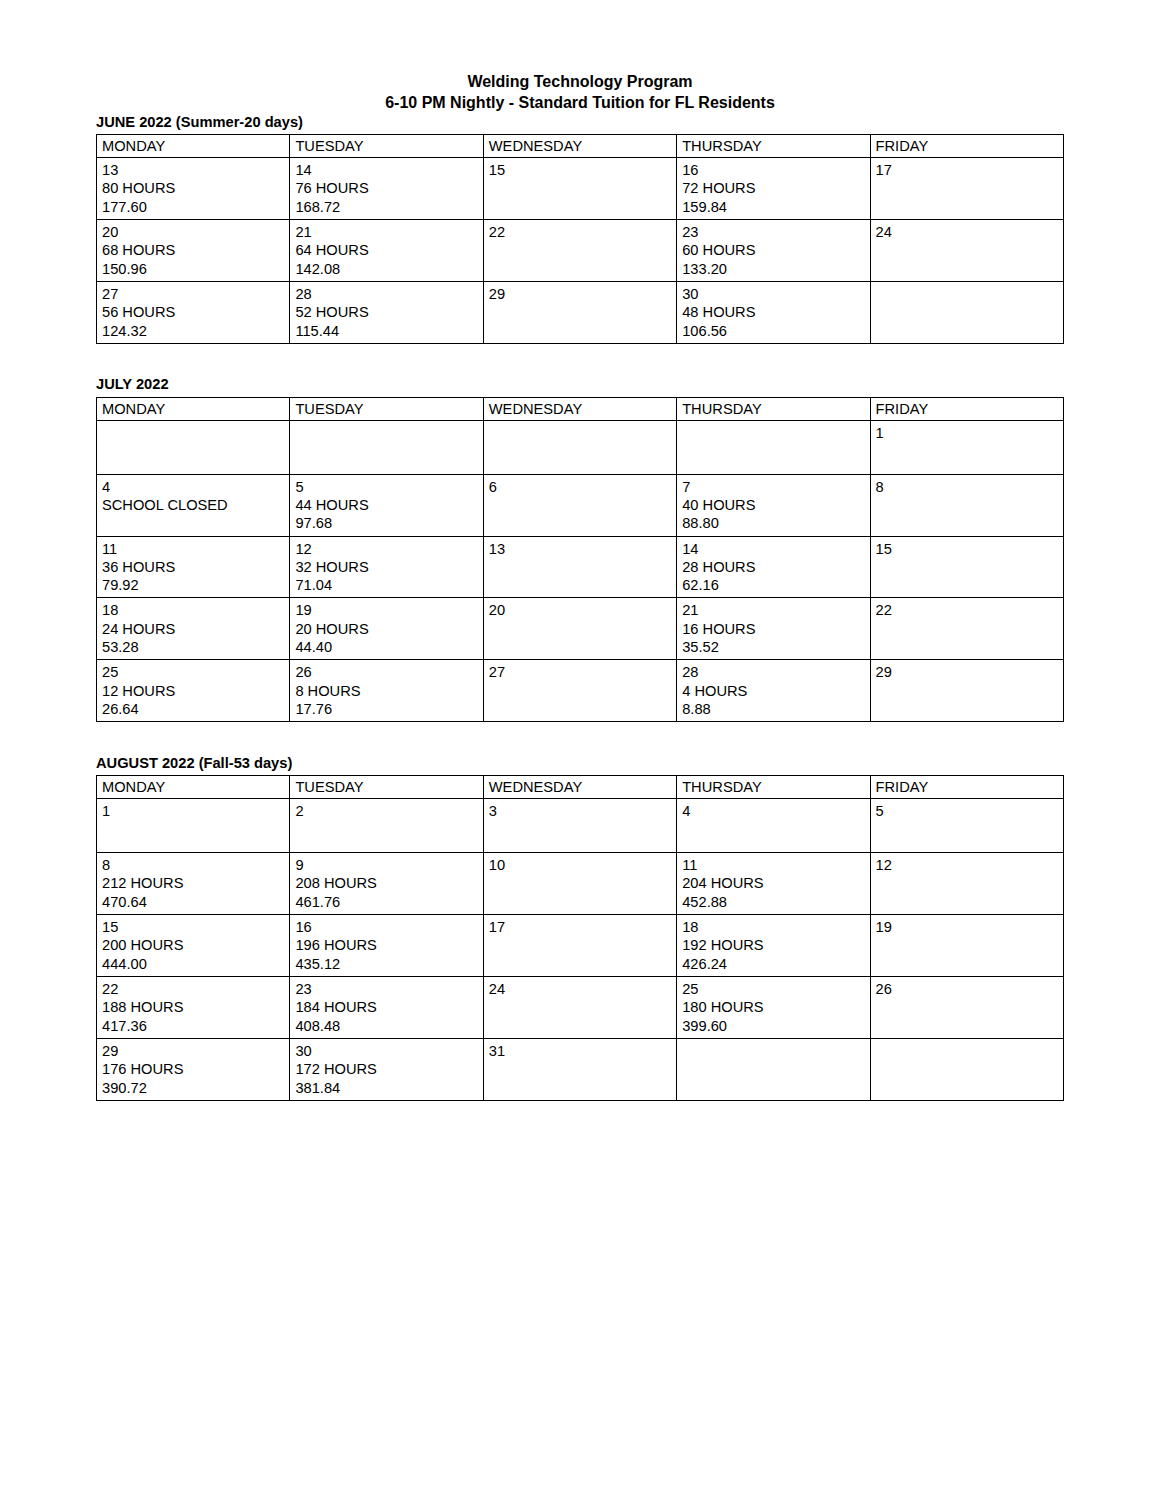Welding Technology Program
6-10 PM Nightly - Standard Tuition for FL Residents
JUNE 2022 (Summer-20 days)
| MONDAY | TUESDAY | WEDNESDAY | THURSDAY | FRIDAY |
| --- | --- | --- | --- | --- |
| 13 80 HOURS 177.60 | 14 76 HOURS 168.72 | 15 | 16 72 HOURS 159.84 | 17 |
| 20 68 HOURS 150.96 | 21 64 HOURS 142.08 | 22 | 23 60 HOURS 133.20 | 24 |
| 27 56 HOURS 124.32 | 28 52 HOURS 115.44 | 29 | 30 48 HOURS 106.56 | |
JULY 2022
| MONDAY | TUESDAY | WEDNESDAY | THURSDAY | FRIDAY |
| --- | --- | --- | --- | --- |
| | | | | 1 |
| 4 SCHOOL CLOSED | 5 44 HOURS 97.68 | 6 | 7 40 HOURS 88.80 | 8 |
| 11 36 HOURS 79.92 | 12 32 HOURS 71.04 | 13 | 14 28 HOURS 62.16 | 15 |
| 18 24 HOURS 53.28 | 19 20 HOURS 44.40 | 20 | 21 16 HOURS 35.52 | 22 |
| 25 12 HOURS 26.64 | 26 8 HOURS 17.76 | 27 | 28 4 HOURS 8.88 | 29 |
AUGUST 2022 (Fall-53 days)
| MONDAY | TUESDAY | WEDNESDAY | THURSDAY | FRIDAY |
| --- | --- | --- | --- | --- |
| 1 | 2 | 3 | 4 | 5 |
| 8 212 HOURS 470.64 | 9 208 HOURS 461.76 | 10 | 11 204 HOURS 452.88 | 12 |
| 15 200 HOURS 444.00 | 16 196 HOURS 435.12 | 17 | 18 192 HOURS 426.24 | 19 |
| 22 188 HOURS 417.36 | 23 184 HOURS 408.48 | 24 | 25 180 HOURS 399.60 | 26 |
| 29 176 HOURS 390.72 | 30 172 HOURS 381.84 | 31 | | |